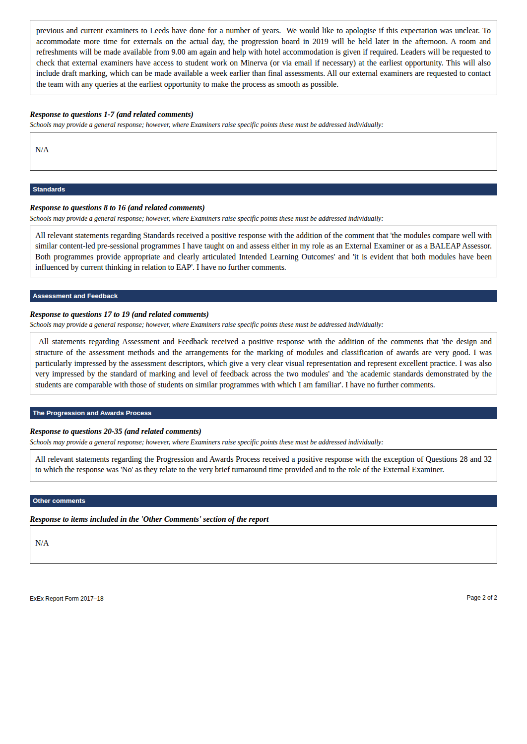previous and current examiners to Leeds have done for a number of years. We would like to apologise if this expectation was unclear. To accommodate more time for externals on the actual day, the progression board in 2019 will be held later in the afternoon. A room and refreshments will be made available from 9.00 am again and help with hotel accommodation is given if required. Leaders will be requested to check that external examiners have access to student work on Minerva (or via email if necessary) at the earliest opportunity. This will also include draft marking, which can be made available a week earlier than final assessments. All our external examiners are requested to contact the team with any queries at the earliest opportunity to make the process as smooth as possible.
Response to questions 1-7 (and related comments)
Schools may provide a general response; however, where Examiners raise specific points these must be addressed individually:
N/A
Standards
Response to questions 8 to 16 (and related comments)
Schools may provide a general response; however, where Examiners raise specific points these must be addressed individually:
All relevant statements regarding Standards received a positive response with the addition of the comment that 'the modules compare well with similar content-led pre-sessional programmes I have taught on and assess either in my role as an External Examiner or as a BALEAP Assessor. Both programmes provide appropriate and clearly articulated Intended Learning Outcomes' and 'it is evident that both modules have been influenced by current thinking in relation to EAP'. I have no further comments.
Assessment and Feedback
Response to questions 17 to 19 (and related comments)
Schools may provide a general response; however, where Examiners raise specific points these must be addressed individually:
All statements regarding Assessment and Feedback received a positive response with the addition of the comments that 'the design and structure of the assessment methods and the arrangements for the marking of modules and classification of awards are very good. I was particularly impressed by the assessment descriptors, which give a very clear visual representation and represent excellent practice. I was also very impressed by the standard of marking and level of feedback across the two modules' and 'the academic standards demonstrated by the students are comparable with those of students on similar programmes with which I am familiar'. I have no further comments.
The Progression and Awards Process
Response to questions 20-35 (and related comments)
Schools may provide a general response; however, where Examiners raise specific points these must be addressed individually:
All relevant statements regarding the Progression and Awards Process received a positive response with the exception of Questions 28 and 32 to which the response was 'No' as they relate to the very brief turnaround time provided and to the role of the External Examiner.
Other comments
Response to items included in the 'Other Comments' section of the report
N/A
ExEx Report Form 2017–18
Page 2 of 2